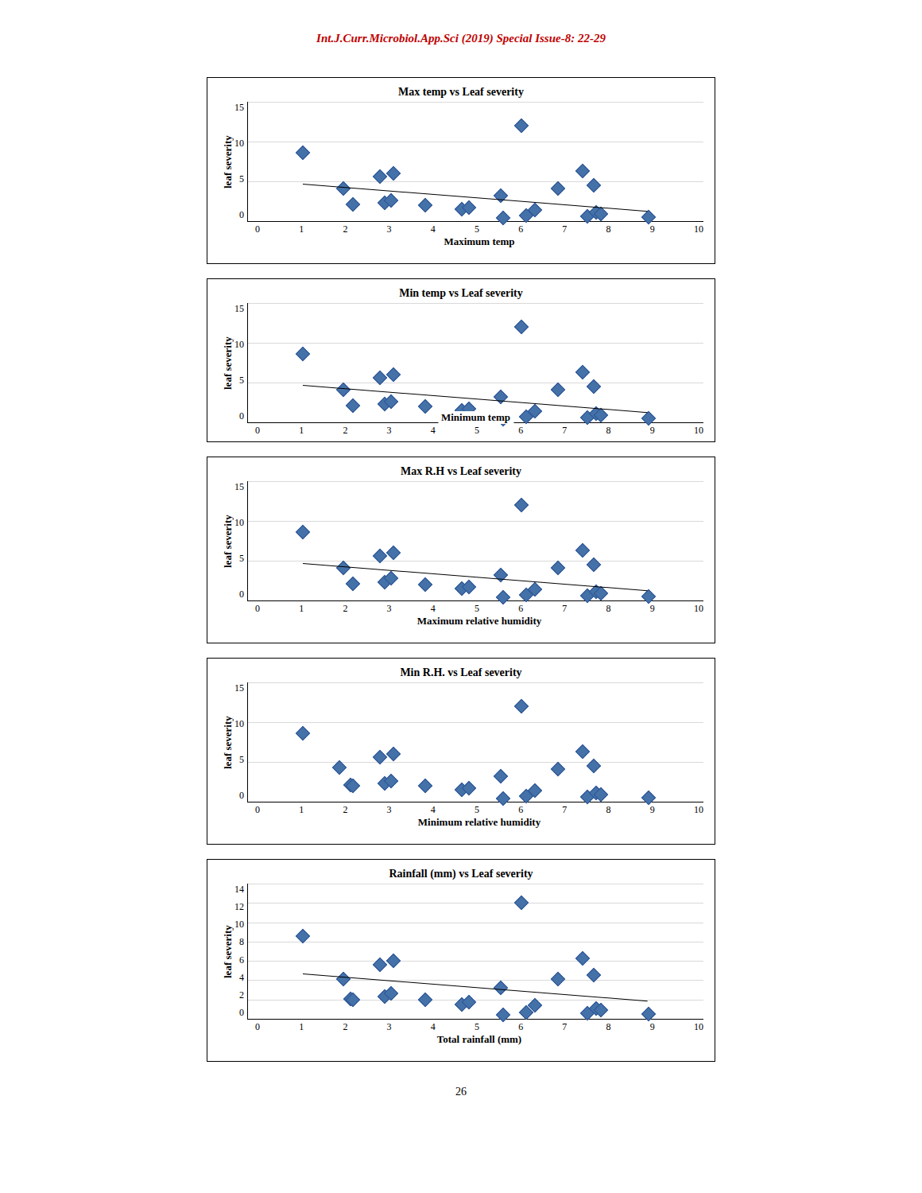Int.J.Curr.Microbiol.App.Sci (2019) Special Issue-8: 22-29
Max temp vs Leaf severity
leaf severity
15 10 5 0
012345678910
Maximum temp
Min temp vs Leaf severity
leaf severity
15 10 5 0
Minimum temp
012345678910
Max R.H vs Leaf severity
leaf severity
15 10 5 0
012345678910
Maximum relative humidity
Min R.H. vs Leaf severity
leaf severity
15 10 5 0
012345678910
Minimum relative humidity
Rainfall (mm) vs Leaf severity
leaf severity
14 12 10 8 6 4 2 0
012345678910
Total rainfall (mm)
26